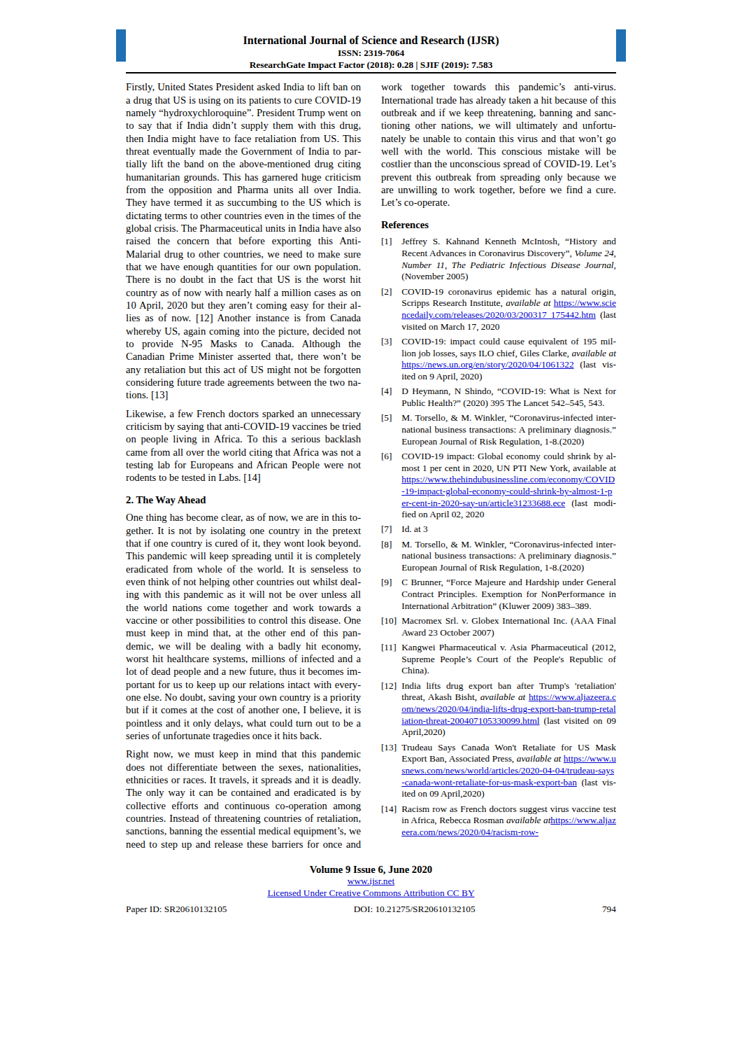International Journal of Science and Research (IJSR)
ISSN: 2319-7064
ResearchGate Impact Factor (2018): 0.28 | SJIF (2019): 7.583
Firstly, United States President asked India to lift ban on a drug that US is using on its patients to cure COVID-19 namely “hydroxychloroquine”. President Trump went on to say that if India didn’t supply them with this drug, then India might have to face retaliation from US. This threat eventually made the Government of India to partially lift the band on the above-mentioned drug citing humanitarian grounds. This has garnered huge criticism from the opposition and Pharma units all over India. They have termed it as succumbing to the US which is dictating terms to other countries even in the times of the global crisis. The Pharmaceutical units in India have also raised the concern that before exporting this Anti-Malarial drug to other countries, we need to make sure that we have enough quantities for our own population. There is no doubt in the fact that US is the worst hit country as of now with nearly half a million cases as on 10 April, 2020 but they aren’t coming easy for their allies as of now. [12] Another instance is from Canada whereby US, again coming into the picture, decided not to provide N-95 Masks to Canada. Although the Canadian Prime Minister asserted that, there won’t be any retaliation but this act of US might not be forgotten considering future trade agreements between the two nations. [13]
Likewise, a few French doctors sparked an unnecessary criticism by saying that anti-COVID-19 vaccines be tried on people living in Africa. To this a serious backlash came from all over the world citing that Africa was not a testing lab for Europeans and African People were not rodents to be tested in Labs. [14]
2. The Way Ahead
One thing has become clear, as of now, we are in this together. It is not by isolating one country in the pretext that if one country is cured of it, they wont look beyond. This pandemic will keep spreading until it is completely eradicated from whole of the world. It is senseless to even think of not helping other countries out whilst dealing with this pandemic as it will not be over unless all the world nations come together and work towards a vaccine or other possibilities to control this disease. One must keep in mind that, at the other end of this pandemic, we will be dealing with a badly hit economy, worst hit healthcare systems, millions of infected and a lot of dead people and a new future, thus it becomes important for us to keep up our relations intact with everyone else. No doubt, saving your own country is a priority but if it comes at the cost of another one, I believe, it is pointless and it only delays, what could turn out to be a series of unfortunate tragedies once it hits back.
Right now, we must keep in mind that this pandemic does not differentiate between the sexes, nationalities, ethnicities or races. It travels, it spreads and it is deadly. The only way it can be contained and eradicated is by collective efforts and continuous co-operation among countries. Instead of threatening countries of retaliation, sanctions, banning the essential medical equipment’s, we need to step up and release these barriers for once and work together towards this pandemic’s anti-virus. International trade has already taken a hit because of this outbreak and if we keep threatening, banning and sanctioning other nations, we will ultimately and unfortunately be unable to contain this virus and that won’t go well with the world. This conscious mistake will be costlier than the unconscious spread of COVID-19. Let’s prevent this outbreak from spreading only because we are unwilling to work together, before we find a cure. Let’s co-operate.
References
[1] Jeffrey S. Kahnand Kenneth McIntosh, “History and Recent Advances in Coronavirus Discovery”, Volume 24, Number 11, The Pediatric Infectious Disease Journal, (November 2005)
[2] COVID-19 coronavirus epidemic has a natural origin, Scripps Research Institute, available at https://www.sciencedaily.com/releases/2020/03/200317 175442.htm (last visited on March 17, 2020
[3] COVID-19: impact could cause equivalent of 195 million job losses, says ILO chief, Giles Clarke, available at https://news.un.org/en/story/2020/04/1061322 (last visited on 9 April, 2020)
[4] D Heymann, N Shindo, “COVID-19: What is Next for Public Health?” (2020) 395 The Lancet 542–545, 543.
[5] M. Torsello, & M. Winkler, “Coronavirus-infected international business transactions: A preliminary diagnosis.” European Journal of Risk Regulation, 1-8.(2020)
[6] COVID-19 impact: Global economy could shrink by almost 1 per cent in 2020, UN PTI New York, available at https://www.thehindubusinessline.com/economy/COVID-19-impact-global-economy-could-shrink-by-almost-1-per-cent-in-2020-say-un/article31233688.ece (last modified on April 02, 2020
[7] Id. at 3
[8] M. Torsello, & M. Winkler, “Coronavirus-infected international business transactions: A preliminary diagnosis.” European Journal of Risk Regulation, 1-8.(2020)
[9] C Brunner, “Force Majeure and Hardship under General Contract Principles. Exemption for NonPerformance in International Arbitration” (Kluwer 2009) 383–389.
[10] Macromex Srl. v. Globex International Inc. (AAA Final Award 23 October 2007)
[11] Kangwei Pharmaceutical v. Asia Pharmaceutical (2012, Supreme People’s Court of the People's Republic of China).
[12] India lifts drug export ban after Trump's 'retaliation' threat, Akash Bisht, available at https://www.aljazeera.com/news/2020/04/india-lifts-drug-export-ban-trump-retaliation-threat-200407105330099.html (last visited on 09 April,2020)
[13] Trudeau Says Canada Won't Retaliate for US Mask Export Ban, Associated Press, available at https://www.usnews.com/news/world/articles/2020-04-04/trudeau-says-canada-wont-retaliate-for-us-mask-export-ban (last visited on 09 April,2020)
[14] Racism row as French doctors suggest virus vaccine test in Africa, Rebecca Rosman available at https://www.aljazeera.com/news/2020/04/racism-row-
Volume 9 Issue 6, June 2020
www.ijsr.net
Licensed Under Creative Commons Attribution CC BY
Paper ID: SR20610132105
DOI: 10.21275/SR20610132105
794